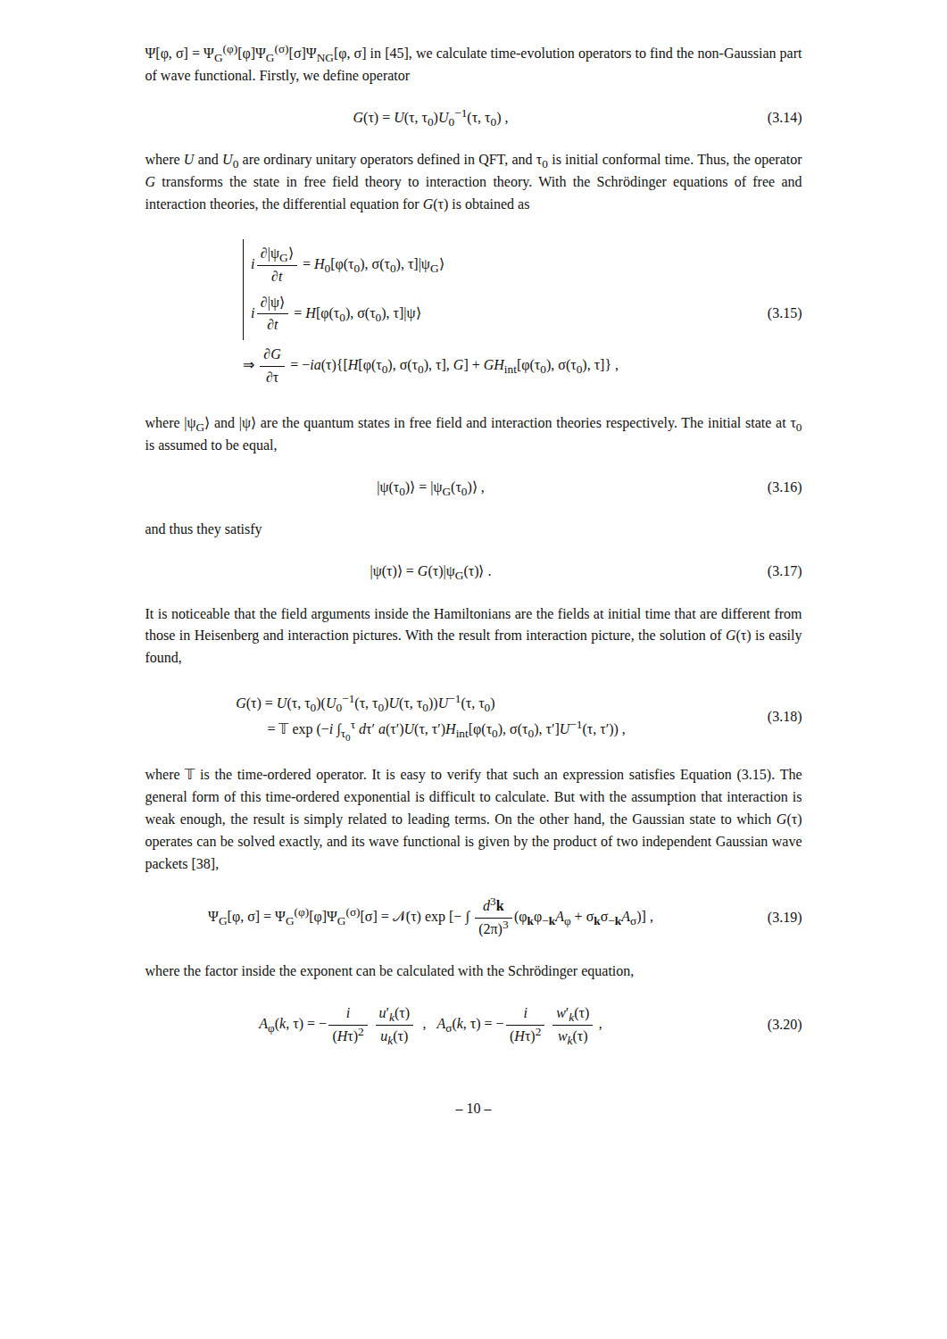Ψ[φ, σ] = ΨG(φ)[φ]ΨG(σ)[σ]ΨNG[φ, σ] in [45], we calculate time-evolution operators to find the non-Gaussian part of wave functional. Firstly, we define operator
G(τ) = U(τ, τ0)U0−1(τ, τ0) ,
(3.14)
where U and U0 are ordinary unitary operators defined in QFT, and τ0 is initial conformal time. Thus, the operator G transforms the state in free field theory to interaction theory. With the Schrödinger equations of free and interaction theories, the differential equation for G(τ) is obtained as
i∂|ψG⟩∂t = H0[φ(τ0), σ(τ0), τ]|ψG⟩
i∂|ψ⟩∂t = H[φ(τ0), σ(τ0), τ]|ψ⟩
⇒ ∂G∂τ = −ia(τ){[H[φ(τ0), σ(τ0), τ], G] + GHint[φ(τ0), σ(τ0), τ]} ,
(3.15)
where |ψG⟩ and |ψ⟩ are the quantum states in free field and interaction theories respectively. The initial state at τ0 is assumed to be equal,
|ψ(τ0)⟩ = |ψG(τ0)⟩ ,
(3.16)
and thus they satisfy
|ψ(τ)⟩ = G(τ)|ψG(τ)⟩ .
(3.17)
It is noticeable that the field arguments inside the Hamiltonians are the fields at initial time that are different from those in Heisenberg and interaction pictures. With the result from interaction picture, the solution of G(τ) is easily found,
G(τ) = U(τ, τ0)(U0−1(τ, τ0)U(τ, τ0))U−1(τ, τ0)
= 𝕋 exp (−i ∫τ0τ dτ′ a(τ′)U(τ, τ′)Hint[φ(τ0), σ(τ0), τ′]U−1(τ, τ′)) ,
(3.18)
where 𝕋 is the time-ordered operator. It is easy to verify that such an expression satisfies Equation (3.15). The general form of this time-ordered exponential is difficult to calculate. But with the assumption that interaction is weak enough, the result is simply related to leading terms. On the other hand, the Gaussian state to which G(τ) operates can be solved exactly, and its wave functional is given by the product of two independent Gaussian wave packets [38],
ΨG[φ, σ] = ΨG(φ)[φ]ΨG(σ)[σ] = 𝒩(τ) exp [− ∫ d3k(2π)3(φkφ−kAφ + σkσ−kAσ)] ,
(3.19)
where the factor inside the exponent can be calculated with the Schrödinger equation,
Aφ(k, τ) = −i(Hτ)2 u′k(τ) uk(τ) , Aσ(k, τ) = −i(Hτ)2 w′k(τ) wk(τ) ,
(3.20)
– 10 –